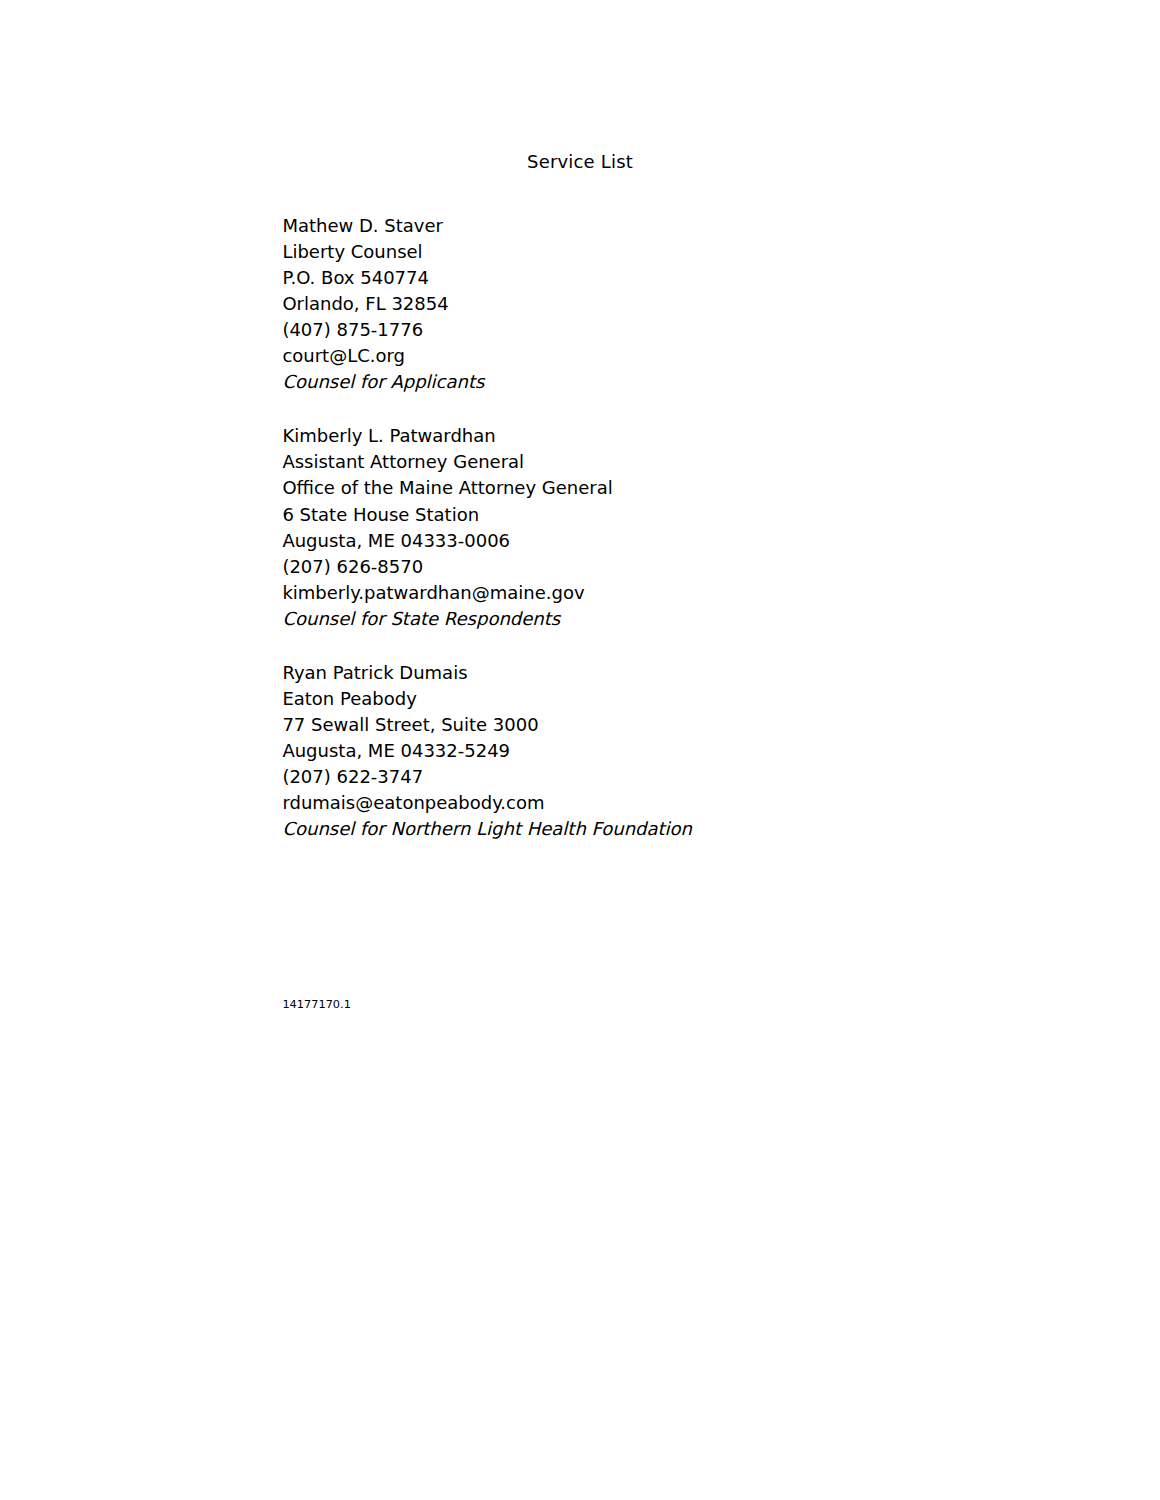Service List
Mathew D. Staver
Liberty Counsel
P.O. Box 540774
Orlando, FL 32854
(407) 875-1776
court@LC.org
Counsel for Applicants
Kimberly L. Patwardhan
Assistant Attorney General
Office of the Maine Attorney General
6 State House Station
Augusta, ME 04333-0006
(207) 626-8570
kimberly.patwardhan@maine.gov
Counsel for State Respondents
Ryan Patrick Dumais
Eaton Peabody
77 Sewall Street, Suite 3000
Augusta, ME 04332-5249
(207) 622-3747
rdumais@eatonpeabody.com
Counsel for Northern Light Health Foundation
14177170.1